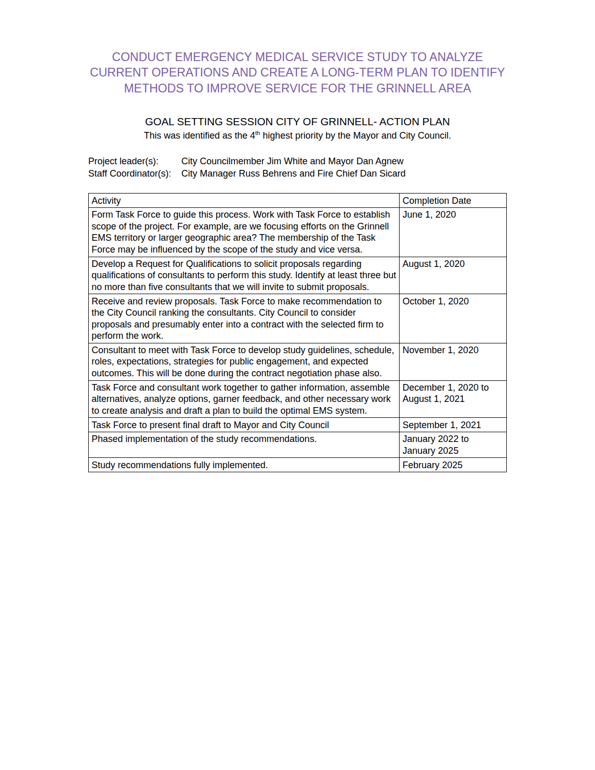Conduct Emergency Medical Service Study to Analyze Current Operations and Create a Long-Term Plan to Identify Methods to Improve Service for the Grinnell Area
Goal Setting Session City of Grinnell- Action Plan
This was identified as the 4th highest priority by the Mayor and City Council.
| Project leader(s): | City Councilmember Jim White and Mayor Dan Agnew |
| Staff Coordinator(s): | City Manager Russ Behrens and Fire Chief Dan Sicard |
| Activity | Completion Date |
| --- | --- |
| Form Task Force to guide this process. Work with Task Force to establish scope of the project. For example, are we focusing efforts on the Grinnell EMS territory or larger geographic area? The membership of the Task Force may be influenced by the scope of the study and vice versa. | June 1, 2020 |
| Develop a Request for Qualifications to solicit proposals regarding qualifications of consultants to perform this study. Identify at least three but no more than five consultants that we will invite to submit proposals. | August 1, 2020 |
| Receive and review proposals. Task Force to make recommendation to the City Council ranking the consultants. City Council to consider proposals and presumably enter into a contract with the selected firm to perform the work. | October 1, 2020 |
| Consultant to meet with Task Force to develop study guidelines, schedule, roles, expectations, strategies for public engagement, and expected outcomes. This will be done during the contract negotiation phase also. | November 1, 2020 |
| Task Force and consultant work together to gather information, assemble alternatives, analyze options, garner feedback, and other necessary work to create analysis and draft a plan to build the optimal EMS system. | December 1, 2020 to August 1, 2021 |
| Task Force to present final draft to Mayor and City Council | September 1, 2021 |
| Phased implementation of the study recommendations. | January 2022 to January 2025 |
| Study recommendations fully implemented. | February 2025 |